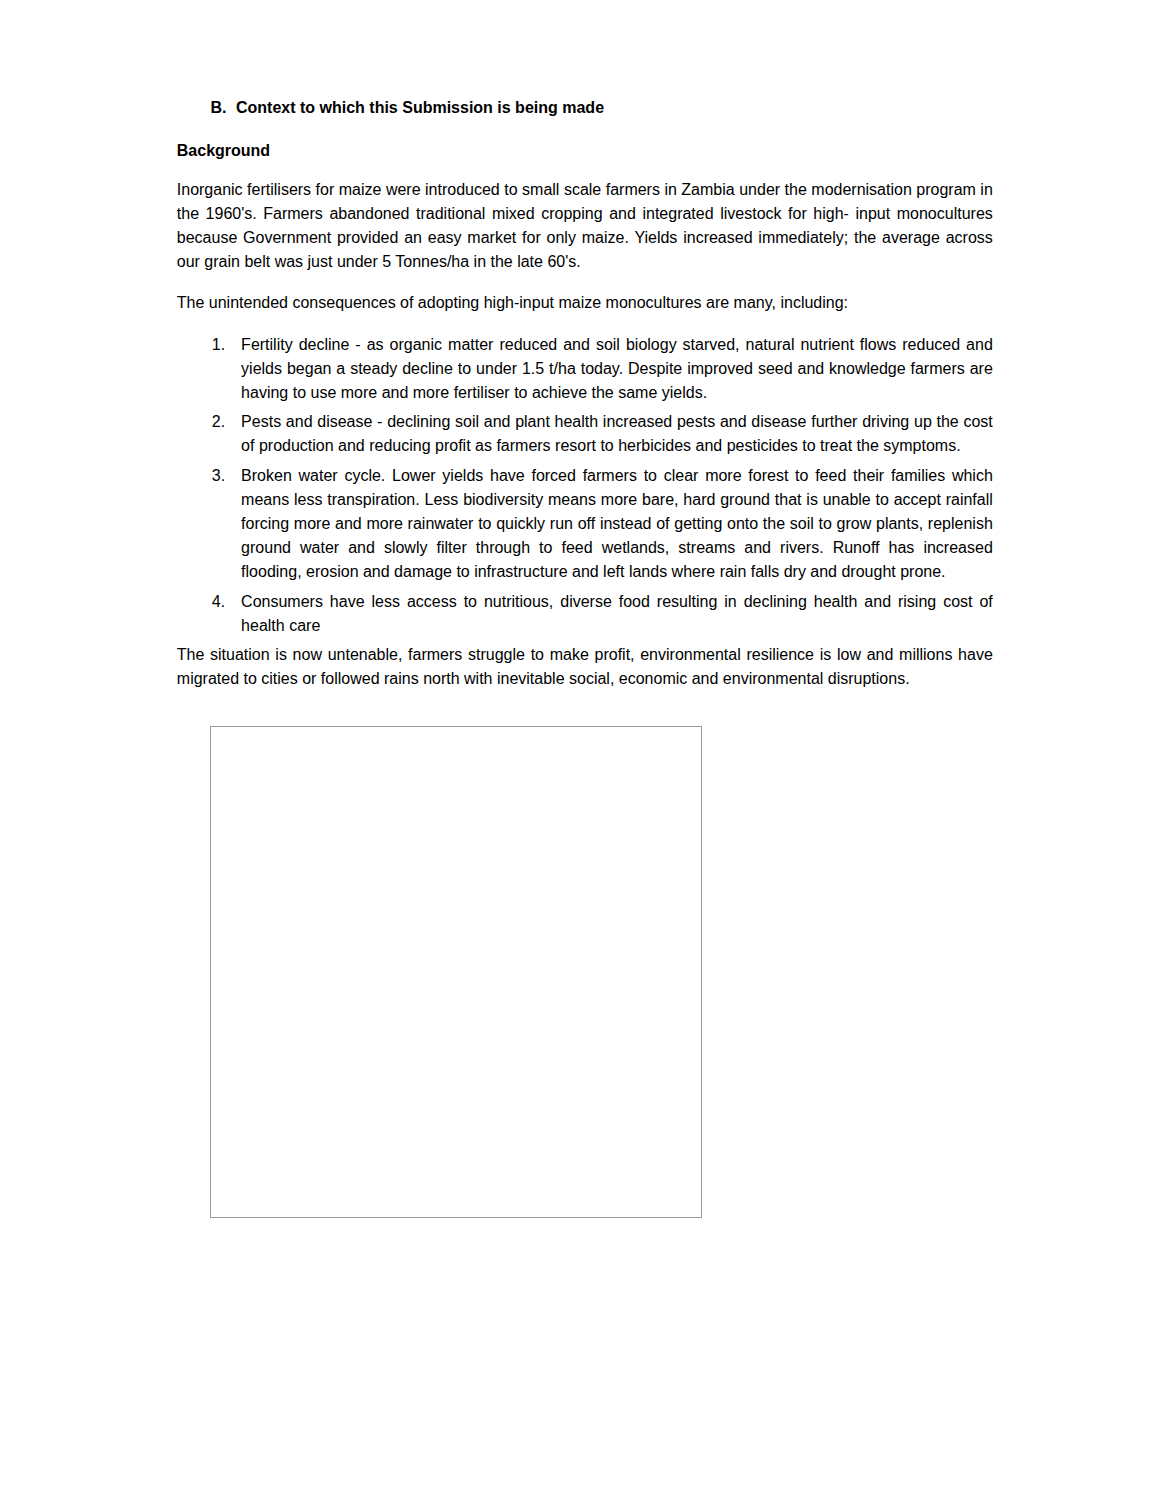B. Context to which this Submission is being made
Background
Inorganic fertilisers for maize were introduced to small scale farmers in Zambia under the modernisation program in the 1960's. Farmers abandoned traditional mixed cropping and integrated livestock for high- input monocultures because Government provided an easy market for only maize. Yields increased immediately; the average across our grain belt was just under 5 Tonnes/ha in the late 60's.
The unintended consequences of adopting high-input maize monocultures are many, including:
Fertility decline - as organic matter reduced and soil biology starved, natural nutrient flows reduced and yields began a steady decline to under 1.5 t/ha today. Despite improved seed and knowledge farmers are having to use more and more fertiliser to achieve the same yields.
Pests and disease - declining soil and plant health increased pests and disease further driving up the cost of production and reducing profit as farmers resort to herbicides and pesticides to treat the symptoms.
Broken water cycle. Lower yields have forced farmers to clear more forest to feed their families which means less transpiration. Less biodiversity means more bare, hard ground that is unable to accept rainfall forcing more and more rainwater to quickly run off instead of getting onto the soil to grow plants, replenish ground water and slowly filter through to feed wetlands, streams and rivers. Runoff has increased flooding, erosion and damage to infrastructure and left lands where rain falls dry and drought prone.
Consumers have less access to nutritious, diverse food resulting in declining health and rising cost of health care
The situation is now untenable, farmers struggle to make profit, environmental resilience is low and millions have migrated to cities or followed rains north with inevitable social, economic and environmental disruptions.